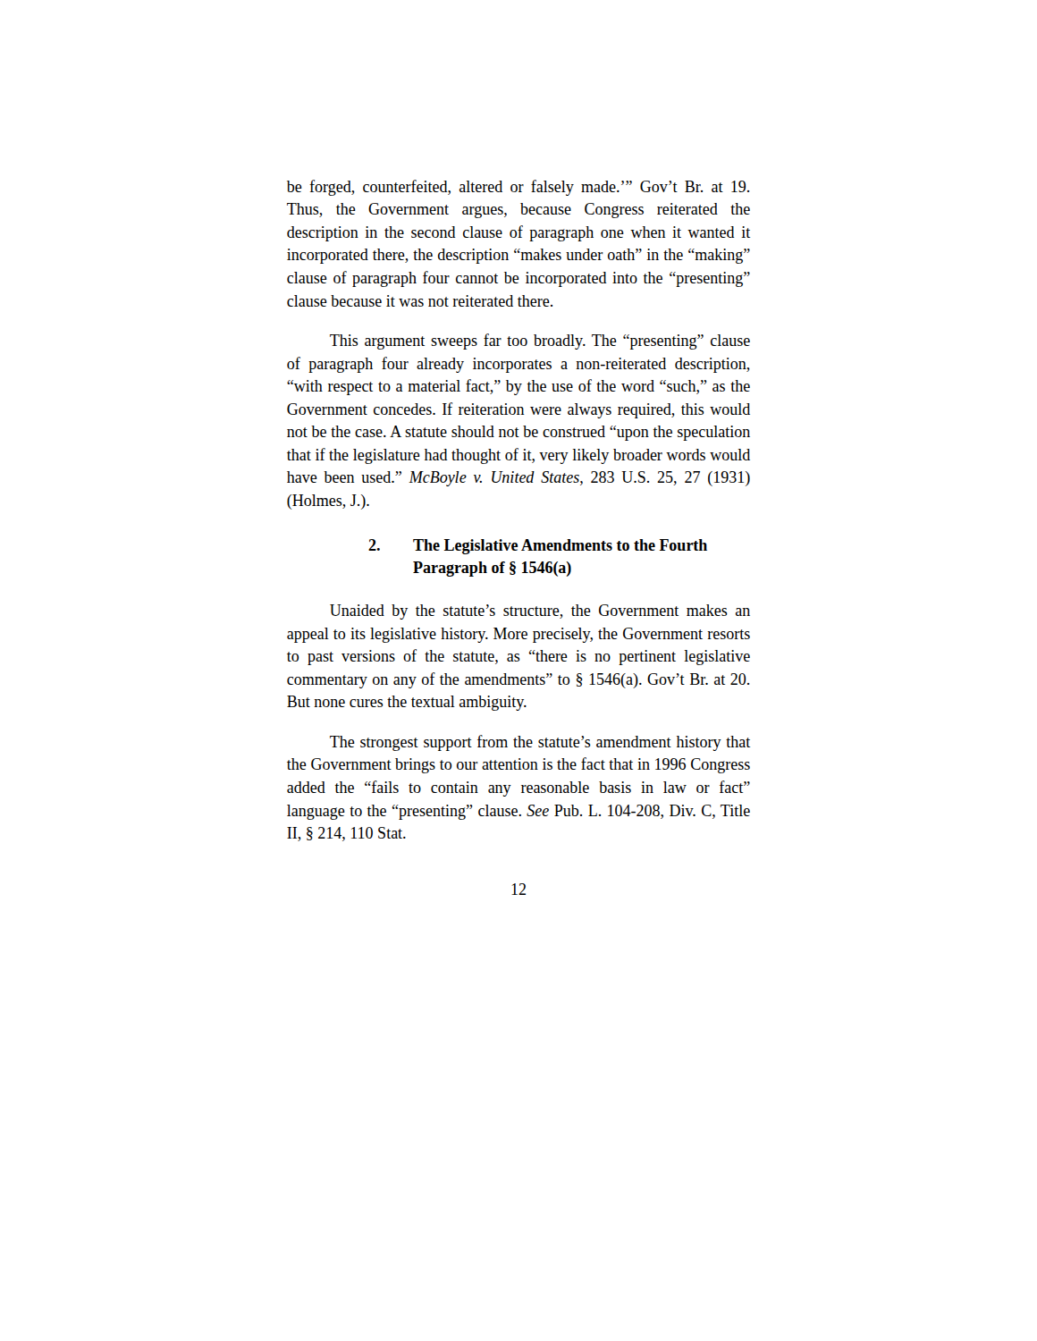be forged, counterfeited, altered or falsely made.’” Gov’t Br. at 19. Thus, the Government argues, because Congress reiterated the description in the second clause of paragraph one when it wanted it incorporated there, the description “makes under oath” in the “making” clause of paragraph four cannot be incorporated into the “presenting” clause because it was not reiterated there.
This argument sweeps far too broadly. The “presenting” clause of paragraph four already incorporates a non-reiterated description, “with respect to a material fact,” by the use of the word “such,” as the Government concedes. If reiteration were always required, this would not be the case. A statute should not be construed “upon the speculation that if the legislature had thought of it, very likely broader words would have been used.” McBoyle v. United States, 283 U.S. 25, 27 (1931) (Holmes, J.).
2. The Legislative Amendments to the Fourth Paragraph of § 1546(a)
Unaided by the statute’s structure, the Government makes an appeal to its legislative history. More precisely, the Government resorts to past versions of the statute, as “there is no pertinent legislative commentary on any of the amendments” to § 1546(a). Gov’t Br. at 20. But none cures the textual ambiguity.
The strongest support from the statute’s amendment history that the Government brings to our attention is the fact that in 1996 Congress added the “fails to contain any reasonable basis in law or fact” language to the “presenting” clause. See Pub. L. 104-208, Div. C, Title II, § 214, 110 Stat.
12